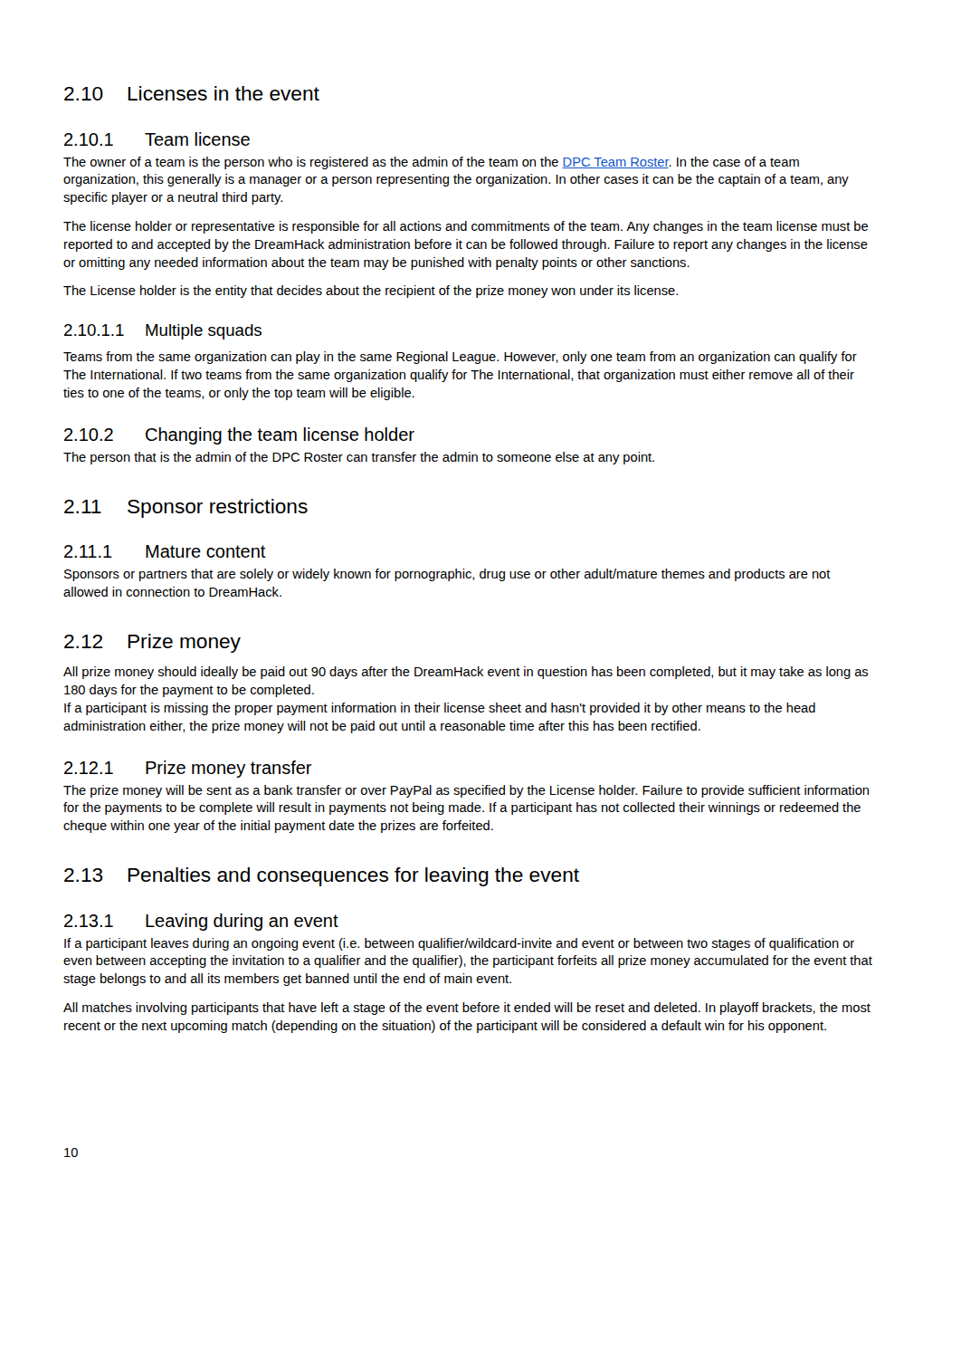2.10 Licenses in the event
2.10.1 Team license
The owner of a team is the person who is registered as the admin of the team on the DPC Team Roster. In the case of a team organization, this generally is a manager or a person representing the organization. In other cases it can be the captain of a team, any specific player or a neutral third party.
The license holder or representative is responsible for all actions and commitments of the team. Any changes in the team license must be reported to and accepted by the DreamHack administration before it can be followed through. Failure to report any changes in the license or omitting any needed information about the team may be punished with penalty points or other sanctions.
The License holder is the entity that decides about the recipient of the prize money won under its license.
2.10.1.1 Multiple squads
Teams from the same organization can play in the same Regional League. However, only one team from an organization can qualify for The International. If two teams from the same organization qualify for The International, that organization must either remove all of their ties to one of the teams, or only the top team will be eligible.
2.10.2 Changing the team license holder
The person that is the admin of the DPC Roster can transfer the admin to someone else at any point.
2.11 Sponsor restrictions
2.11.1 Mature content
Sponsors or partners that are solely or widely known for pornographic, drug use or other adult/mature themes and products are not allowed in connection to DreamHack.
2.12 Prize money
All prize money should ideally be paid out 90 days after the DreamHack event in question has been completed, but it may take as long as 180 days for the payment to be completed.
If a participant is missing the proper payment information in their license sheet and hasn't provided it by other means to the head administration either, the prize money will not be paid out until a reasonable time after this has been rectified.
2.12.1 Prize money transfer
The prize money will be sent as a bank transfer or over PayPal as specified by the License holder. Failure to provide sufficient information for the payments to be complete will result in payments not being made. If a participant has not collected their winnings or redeemed the cheque within one year of the initial payment date the prizes are forfeited.
2.13 Penalties and consequences for leaving the event
2.13.1 Leaving during an event
If a participant leaves during an ongoing event (i.e. between qualifier/wildcard-invite and event or between two stages of qualification or even between accepting the invitation to a qualifier and the qualifier), the participant forfeits all prize money accumulated for the event that stage belongs to and all its members get banned until the end of main event.
All matches involving participants that have left a stage of the event before it ended will be reset and deleted. In playoff brackets, the most recent or the next upcoming match (depending on the situation) of the participant will be considered a default win for his opponent.
10